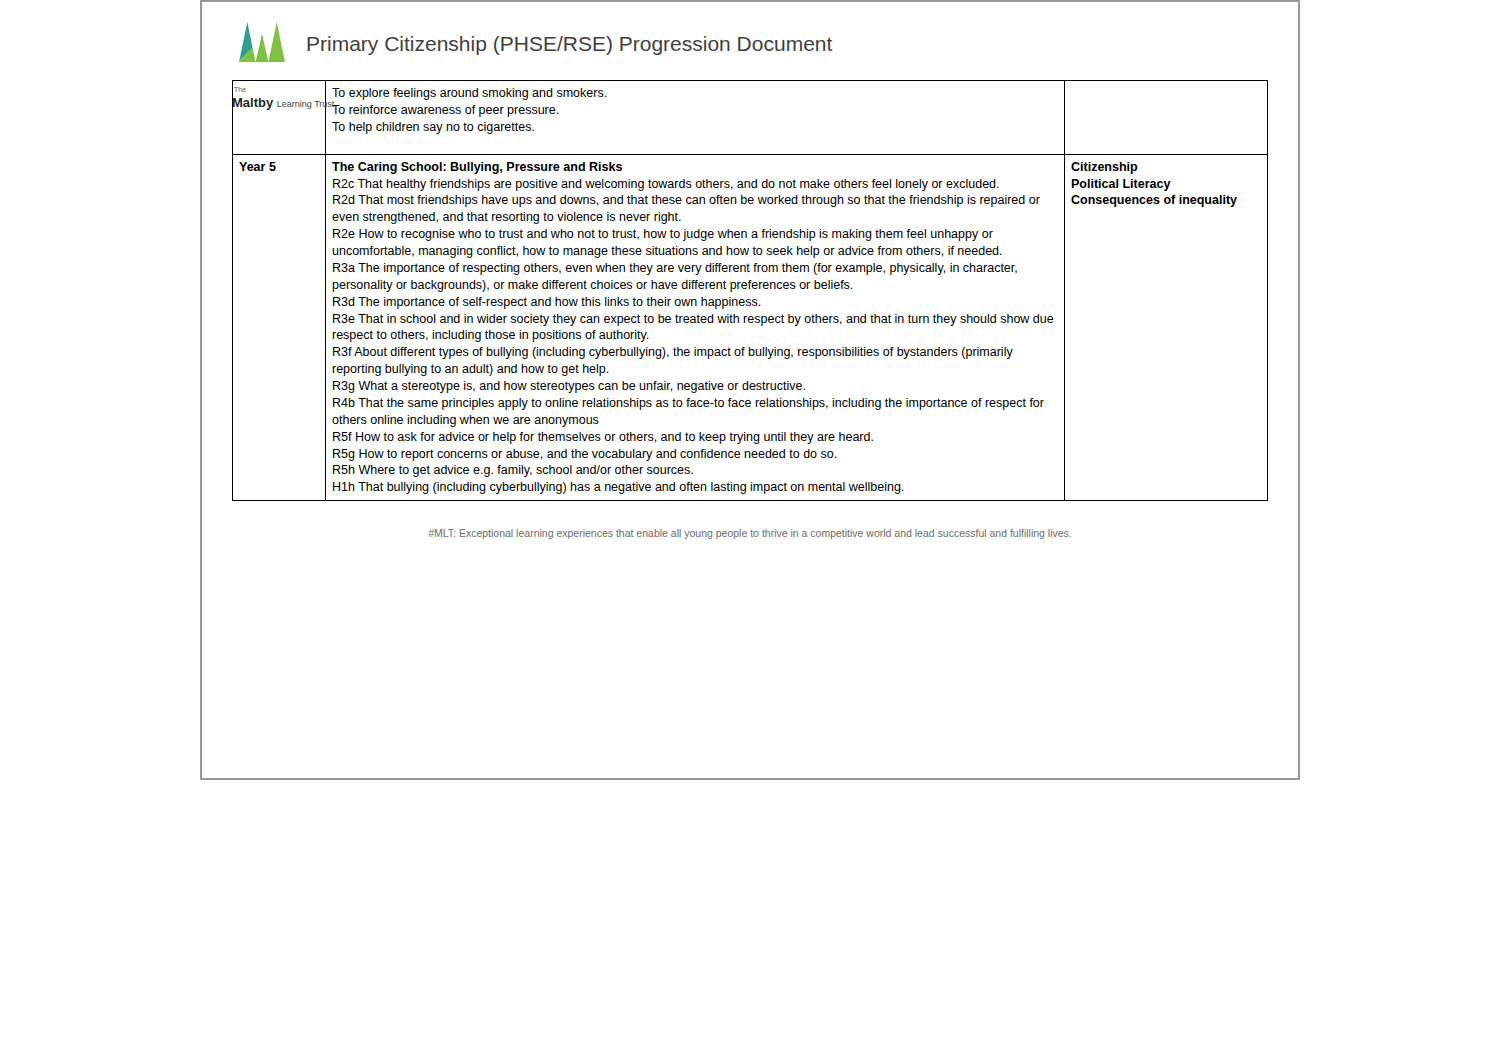Primary Citizenship (PHSE/RSE) Progression Document
The
Maltby Learning Trust
| | To explore feelings around smoking and smokers. To reinforce awareness of peer pressure. To help children say no to cigarettes. | |
| Year 5 | The Caring School: Bullying, Pressure and Risks R2c That healthy friendships are positive and welcoming towards others, and do not make others feel lonely or excluded. R2d That most friendships have ups and downs, and that these can often be worked through so that the friendship is repaired or even strengthened, and that resorting to violence is never right. R2e How to recognise who to trust and who not to trust, how to judge when a friendship is making them feel unhappy or uncomfortable, managing conflict, how to manage these situations and how to seek help or advice from others, if needed. R3a The importance of respecting others, even when they are very different from them (for example, physically, in character, personality or backgrounds), or make different choices or have different preferences or beliefs. R3d The importance of self-respect and how this links to their own happiness. R3e That in school and in wider society they can expect to be treated with respect by others, and that in turn they should show due respect to others, including those in positions of authority. R3f About different types of bullying (including cyberbullying), the impact of bullying, responsibilities of bystanders (primarily reporting bullying to an adult) and how to get help. R3g What a stereotype is, and how stereotypes can be unfair, negative or destructive. R4b That the same principles apply to online relationships as to face-to face relationships, including the importance of respect for others online including when we are anonymous R5f How to ask for advice or help for themselves or others, and to keep trying until they are heard. R5g How to report concerns or abuse, and the vocabulary and confidence needed to do so. R5h Where to get advice e.g. family, school and/or other sources. H1h That bullying (including cyberbullying) has a negative and often lasting impact on mental wellbeing. | Citizenship Political Literacy Consequences of inequality |
#MLT: Exceptional learning experiences that enable all young people to thrive in a competitive world and lead successful and fulfilling lives.